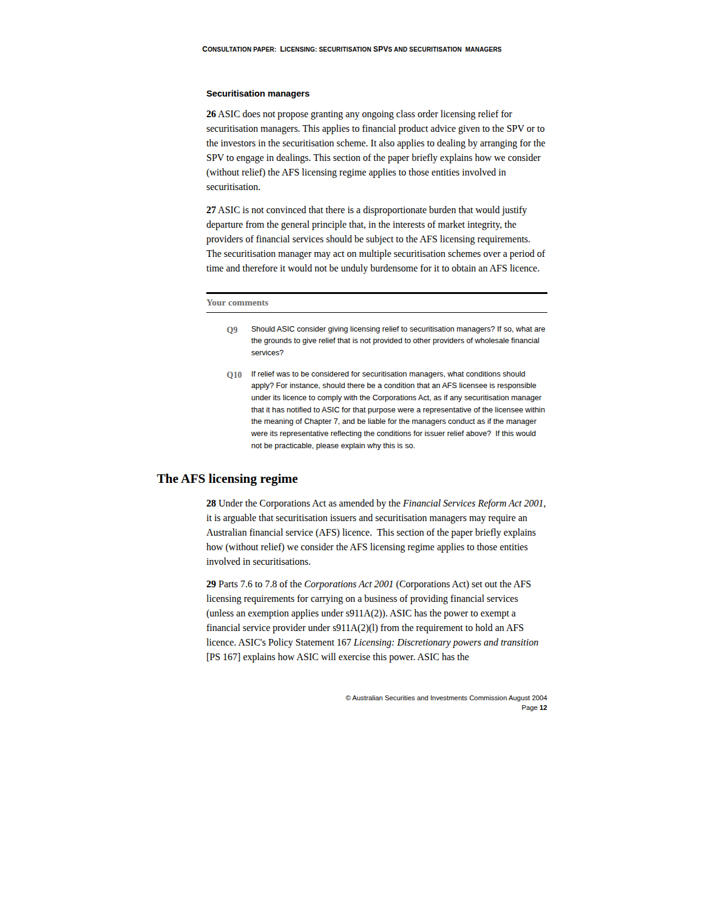CONSULTATION PAPER: LICENSING: SECURITISATION SPVS AND SECURITISATION MANAGERS
Securitisation managers
26 ASIC does not propose granting any ongoing class order licensing relief for securitisation managers. This applies to financial product advice given to the SPV or to the investors in the securitisation scheme. It also applies to dealing by arranging for the SPV to engage in dealings. This section of the paper briefly explains how we consider (without relief) the AFS licensing regime applies to those entities involved in securitisation.
27 ASIC is not convinced that there is a disproportionate burden that would justify departure from the general principle that, in the interests of market integrity, the providers of financial services should be subject to the AFS licensing requirements. The securitisation manager may act on multiple securitisation schemes over a period of time and therefore it would not be unduly burdensome for it to obtain an AFS licence.
Your comments
Q9
Should ASIC consider giving licensing relief to securitisation managers? If so, what are the grounds to give relief that is not provided to other providers of wholesale financial services?
Q10
If relief was to be considered for securitisation managers, what conditions should apply? For instance, should there be a condition that an AFS licensee is responsible under its licence to comply with the Corporations Act, as if any securitisation manager that it has notified to ASIC for that purpose were a representative of the licensee within the meaning of Chapter 7, and be liable for the managers conduct as if the manager were its representative reflecting the conditions for issuer relief above? If this would not be practicable, please explain why this is so.
The AFS licensing regime
28 Under the Corporations Act as amended by the Financial Services Reform Act 2001, it is arguable that securitisation issuers and securitisation managers may require an Australian financial service (AFS) licence. This section of the paper briefly explains how (without relief) we consider the AFS licensing regime applies to those entities involved in securitisations.
29 Parts 7.6 to 7.8 of the Corporations Act 2001 (Corporations Act) set out the AFS licensing requirements for carrying on a business of providing financial services (unless an exemption applies under s911A(2)). ASIC has the power to exempt a financial service provider under s911A(2)(l) from the requirement to hold an AFS licence. ASIC's Policy Statement 167 Licensing: Discretionary powers and transition [PS 167] explains how ASIC will exercise this power. ASIC has the
© Australian Securities and Investments Commission August 2004
Page 12